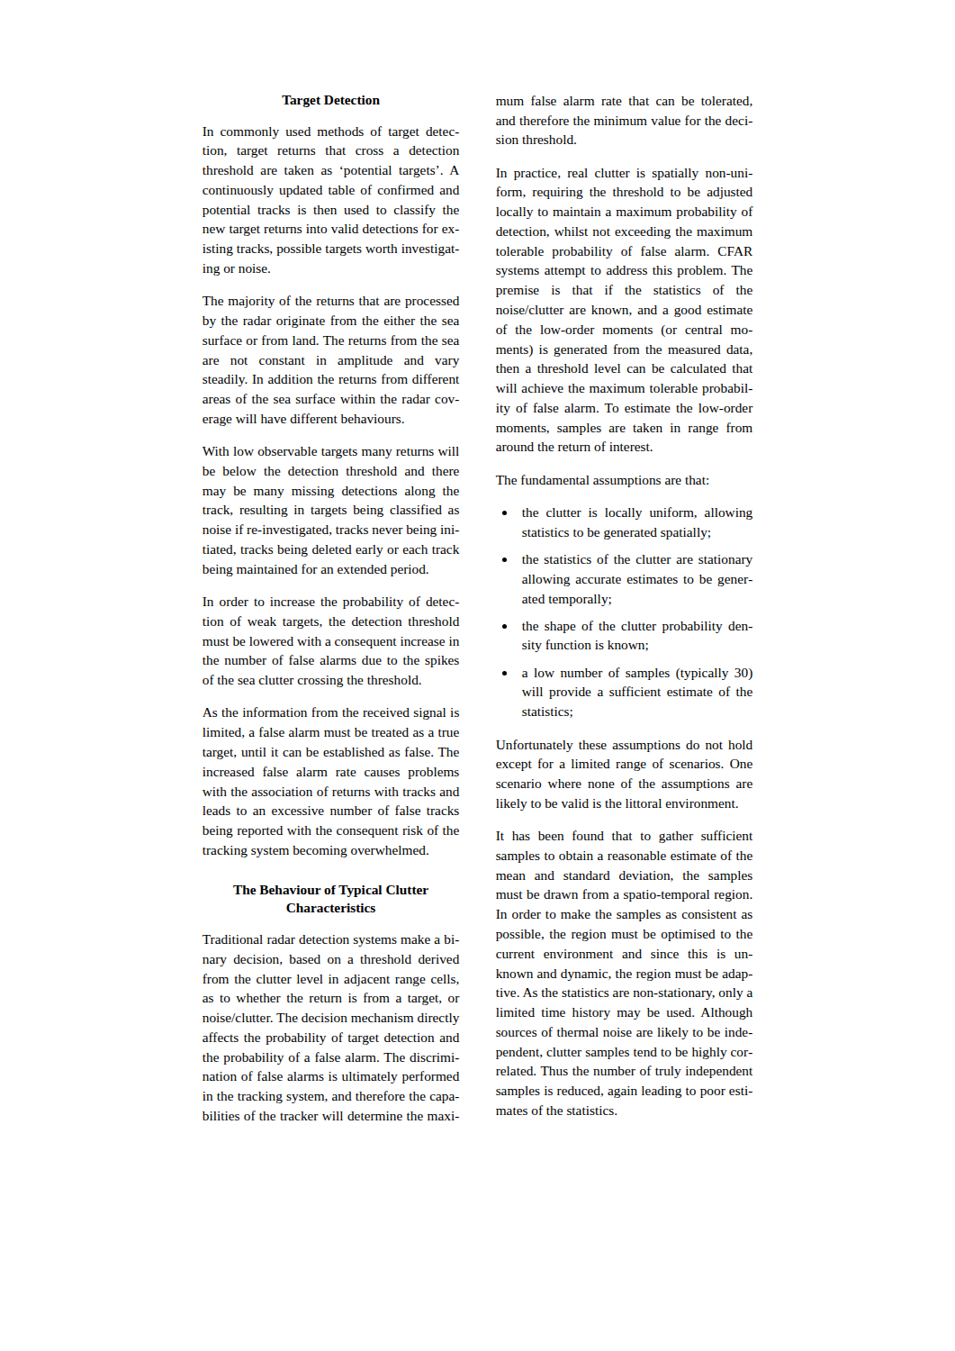Target Detection
In commonly used methods of target detection, target returns that cross a detection threshold are taken as ‘potential targets’. A continuously updated table of confirmed and potential tracks is then used to classify the new target returns into valid detections for existing tracks, possible targets worth investigating or noise.
The majority of the returns that are processed by the radar originate from the either the sea surface or from land. The returns from the sea are not constant in amplitude and vary steadily. In addition the returns from different areas of the sea surface within the radar coverage will have different behaviours.
With low observable targets many returns will be below the detection threshold and there may be many missing detections along the track, resulting in targets being classified as noise if re-investigated, tracks never being initiated, tracks being deleted early or each track being maintained for an extended period.
In order to increase the probability of detection of weak targets, the detection threshold must be lowered with a consequent increase in the number of false alarms due to the spikes of the sea clutter crossing the threshold.
As the information from the received signal is limited, a false alarm must be treated as a true target, until it can be established as false. The increased false alarm rate causes problems with the association of returns with tracks and leads to an excessive number of false tracks being reported with the consequent risk of the tracking system becoming overwhelmed.
The Behaviour of Typical Clutter Characteristics
Traditional radar detection systems make a binary decision, based on a threshold derived from the clutter level in adjacent range cells, as to whether the return is from a target, or noise/clutter. The decision mechanism directly affects the probability of target detection and the probability of a false alarm. The discrimination of false alarms is ultimately performed in the tracking system, and therefore the capabilities of the tracker will determine the maximum false alarm rate that can be tolerated, and therefore the minimum value for the decision threshold.
In practice, real clutter is spatially non-uniform, requiring the threshold to be adjusted locally to maintain a maximum probability of detection, whilst not exceeding the maximum tolerable probability of false alarm. CFAR systems attempt to address this problem. The premise is that if the statistics of the noise/clutter are known, and a good estimate of the low-order moments (or central moments) is generated from the measured data, then a threshold level can be calculated that will achieve the maximum tolerable probability of false alarm. To estimate the low-order moments, samples are taken in range from around the return of interest.
The fundamental assumptions are that:
the clutter is locally uniform, allowing statistics to be generated spatially;
the statistics of the clutter are stationary allowing accurate estimates to be generated temporally;
the shape of the clutter probability density function is known;
a low number of samples (typically 30) will provide a sufficient estimate of the statistics;
Unfortunately these assumptions do not hold except for a limited range of scenarios. One scenario where none of the assumptions are likely to be valid is the littoral environment.
It has been found that to gather sufficient samples to obtain a reasonable estimate of the mean and standard deviation, the samples must be drawn from a spatio-temporal region. In order to make the samples as consistent as possible, the region must be optimised to the current environment and since this is unknown and dynamic, the region must be adaptive. As the statistics are non-stationary, only a limited time history may be used. Although sources of thermal noise are likely to be independent, clutter samples tend to be highly correlated. Thus the number of truly independent samples is reduced, again leading to poor estimates of the statistics.